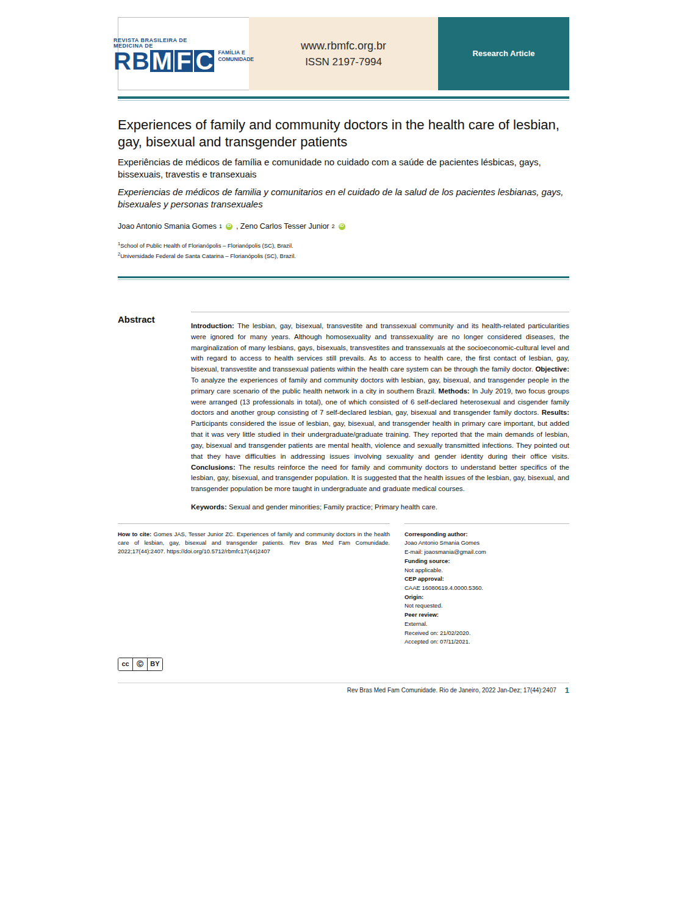REVISTA BRASILEIRA DE MEDICINA DE
RBMFC
FAMÍLIA E
COMUNIDADE
www.rbmfc.org.br
ISSN 2197-7994
Research Article
Experiences of family and community doctors in the health care of lesbian, gay, bisexual and transgender patients
Experiências de médicos de família e comunidade no cuidado com a saúde de pacientes lésbicas, gays, bissexuais, travestis e transexuais
Experiencias de médicos de familia y comunitarios en el cuidado de la salud de los pacientes lesbianas, gays, bisexuales y personas transexuales
Joao Antonio Smania Gomes1 , Zeno Carlos Tesser Junior2
1School of Public Health of Florianópolis – Florianópolis (SC), Brazil.
2Universidade Federal de Santa Catarina – Florianópolis (SC), Brazil.
Abstract
Introduction: The lesbian, gay, bisexual, transvestite and transsexual community and its health-related particularities were ignored for many years. Although homosexuality and transsexuality are no longer considered diseases, the marginalization of many lesbians, gays, bisexuals, transvestites and transsexuals at the socioeconomic-cultural level and with regard to access to health services still prevails. As to access to health care, the first contact of lesbian, gay, bisexual, transvestite and transsexual patients within the health care system can be through the family doctor. Objective: To analyze the experiences of family and community doctors with lesbian, gay, bisexual, and transgender people in the primary care scenario of the public health network in a city in southern Brazil. Methods: In July 2019, two focus groups were arranged (13 professionals in total), one of which consisted of 6 self-declared heterosexual and cisgender family doctors and another group consisting of 7 self-declared lesbian, gay, bisexual and transgender family doctors. Results: Participants considered the issue of lesbian, gay, bisexual, and transgender health in primary care important, but added that it was very little studied in their undergraduate/graduate training. They reported that the main demands of lesbian, gay, bisexual and transgender patients are mental health, violence and sexually transmitted infections. They pointed out that they have difficulties in addressing issues involving sexuality and gender identity during their office visits. Conclusions: The results reinforce the need for family and community doctors to understand better specifics of the lesbian, gay, bisexual, and transgender population. It is suggested that the health issues of the lesbian, gay, bisexual, and transgender population be more taught in undergraduate and graduate medical courses.
Keywords: Sexual and gender minorities; Family practice; Primary health care.
How to cite: Gomes JAS, Tesser Junior ZC. Experiences of family and community doctors in the health care of lesbian, gay, bisexual and transgender patients. Rev Bras Med Fam Comunidade. 2022;17(44):2407. https://doi.org/10.5712/rbmfc17(44)2407
Corresponding author:
Joao Antonio Smania Gomes
E-mail: joaosmania@gmail.com
Funding source:
Not applicable.
CEP approval:
CAAE 16080619.4.0000.5360.
Origin:
Not requested.
Peer review:
External.
Received on: 21/02/2020.
Accepted on: 07/11/2021.
ccⒸBY
Rev Bras Med Fam Comunidade. Rio de Janeiro, 2022 Jan-Dez; 17(44):2407
1